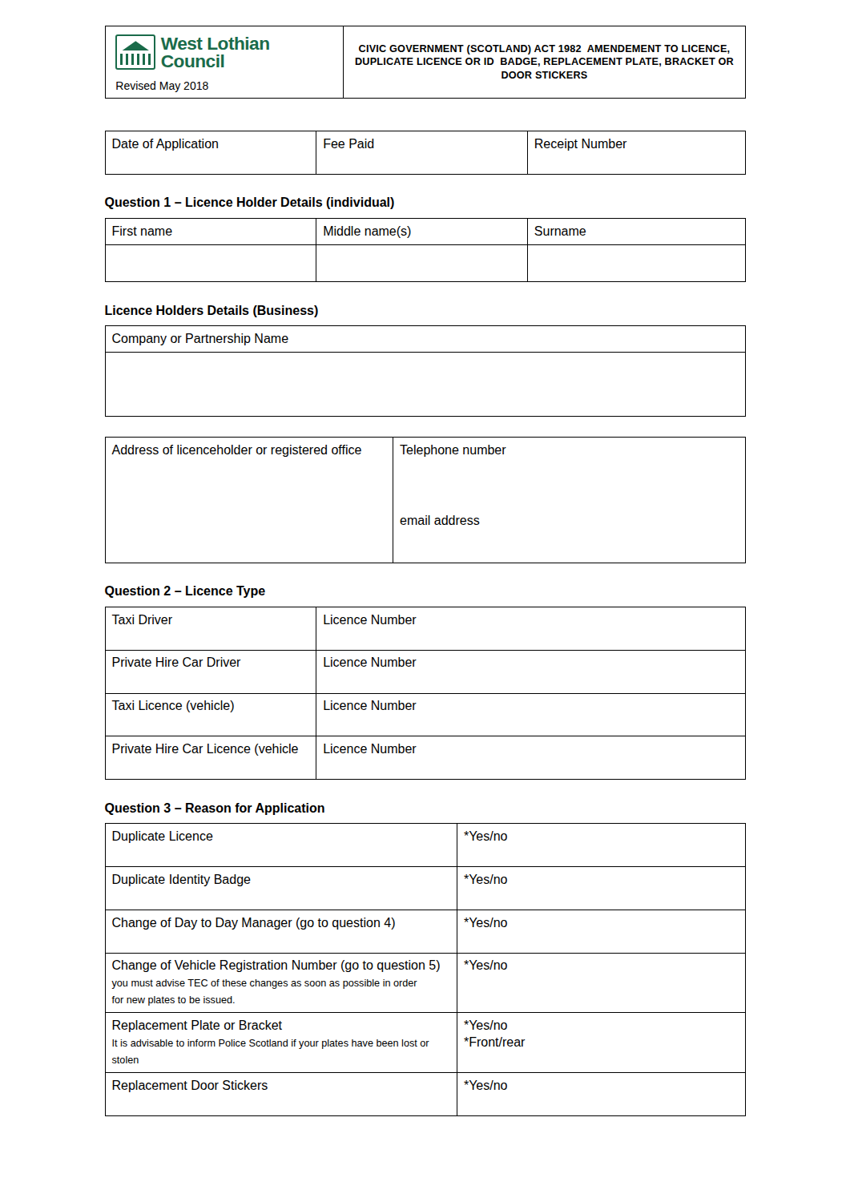West Lothian Council
Revised May 2018
CIVIC GOVERNMENT (SCOTLAND) ACT 1982 AMENDEMENT TO LICENCE, DUPLICATE LICENCE OR ID BADGE, REPLACEMENT PLATE, BRACKET OR DOOR STICKERS
| Date of Application | Fee Paid | Receipt Number |
Question 1 – Licence Holder Details (individual)
| First name | Middle name(s) | Surname |
Licence Holders Details (Business)
| Company or Partnership Name |
| Address of licenceholder or registered office | Telephone number email address |
Question 2 – Licence Type
| Taxi Driver | Licence Number |
| Private Hire Car Driver | Licence Number |
| Taxi Licence (vehicle) | Licence Number |
| Private Hire Car Licence (vehicle | Licence Number |
Question 3 – Reason for Application
| Duplicate Licence | *Yes/no |
| Duplicate Identity Badge | *Yes/no |
| Change of Day to Day Manager (go to question 4) | *Yes/no |
| Change of Vehicle Registration Number (go to question 5) you must advise TEC of these changes as soon as possible in order for new plates to be issued. | *Yes/no |
| Replacement Plate or Bracket It is advisable to inform Police Scotland if your plates have been lost or stolen | *Yes/no *Front/rear |
| Replacement Door Stickers | *Yes/no |